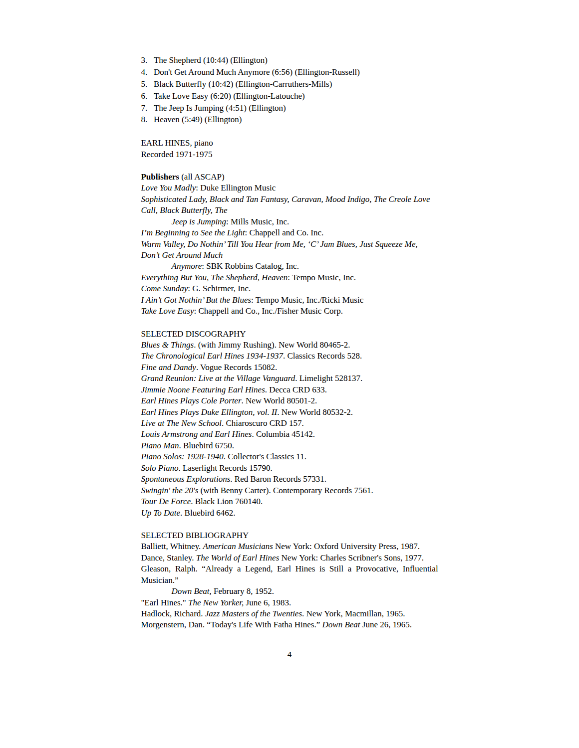3. The Shepherd (10:44) (Ellington)
4. Don't Get Around Much Anymore (6:56) (Ellington-Russell)
5. Black Butterfly (10:42) (Ellington-Carruthers-Mills)
6. Take Love Easy (6:20) (Ellington-Latouche)
7. The Jeep Is Jumping (4:51) (Ellington)
8. Heaven (5:49) (Ellington)
EARL HINES, piano
Recorded 1971-1975
Publishers (all ASCAP)
Love You Madly: Duke Ellington Music
Sophisticated Lady, Black and Tan Fantasy, Caravan, Mood Indigo, The Creole Love Call, Black Butterfly, The Jeep is Jumping: Mills Music, Inc.
I’m Beginning to See the Light: Chappell and Co. Inc.
Warm Valley, Do Nothin’ Till You Hear from Me, ‘C’ Jam Blues, Just Squeeze Me, Don’t Get Around Much Anymore: SBK Robbins Catalog, Inc.
Everything But You, The Shepherd, Heaven: Tempo Music, Inc.
Come Sunday: G. Schirmer, Inc.
I Ain’t Got Nothin’ But the Blues: Tempo Music, Inc./Ricki Music
Take Love Easy: Chappell and Co., Inc./Fisher Music Corp.
SELECTED DISCOGRAPHY
Blues & Things. (with Jimmy Rushing). New World 80465-2.
The Chronological Earl Hines 1934-1937. Classics Records 528.
Fine and Dandy. Vogue Records 15082.
Grand Reunion: Live at the Village Vanguard. Limelight 528137.
Jimmie Noone Featuring Earl Hines. Decca CRD 633.
Earl Hines Plays Cole Porter. New World 80501-2.
Earl Hines Plays Duke Ellington, vol. II. New World 80532-2.
Live at The New School. Chiaroscuro CRD 157.
Louis Armstrong and Earl Hines. Columbia 45142.
Piano Man. Bluebird 6750.
Piano Solos: 1928-1940. Collector's Classics 11.
Solo Piano. Laserlight Records 15790.
Spontaneous Explorations. Red Baron Records 57331.
Swingin' the 20's (with Benny Carter). Contemporary Records 7561.
Tour De Force. Black Lion 760140.
Up To Date. Bluebird 6462.
SELECTED BIBLIOGRAPHY
Balliett, Whitney. American Musicians New York: Oxford University Press, 1987.
Dance, Stanley. The World of Earl Hines New York: Charles Scribner's Sons, 1977.
Gleason, Ralph. “Already a Legend, Earl Hines is Still a Provocative, Influential Musician.”Down Beat, February 8, 1952.
"Earl Hines." The New Yorker, June 6, 1983.
Hadlock, Richard. Jazz Masters of the Twenties. New York, Macmillan, 1965.
Morgenstern, Dan. “Today's Life With Fatha Hines.” Down Beat June 26, 1965.
4